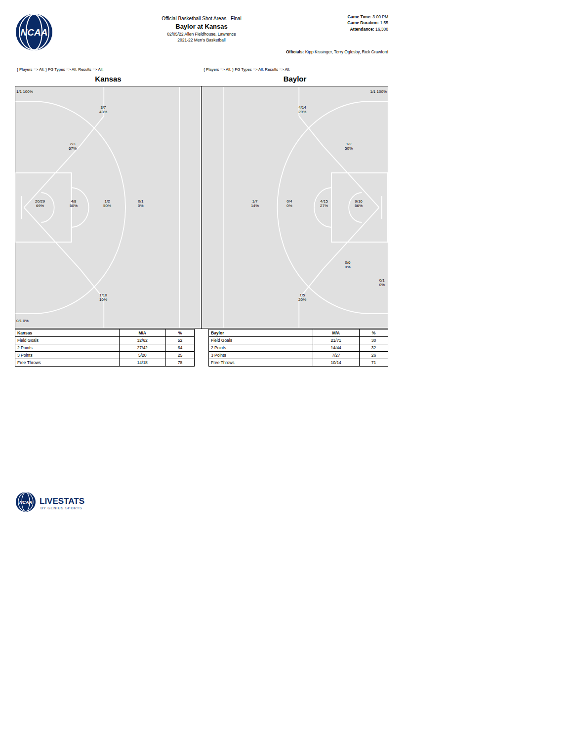NCAA
Game Time: 3:00 PM
Game Duration: 1:55
Attendance: 16,300
Official Basketball Shot Areas - Final
Baylor at Kansas
02/05/22 Allen Fieldhouse, Lawrence
2021-22 Men's Basketball
Officials: Kipp Kissinger, Terry Oglesby, Rick Crawford
{ Players => All; } FG Types => All; Results => All;
{ Players => All; } FG Types => All; Results => All;
Kansas
Baylor
1/1 100%
3/7
43%
2/3
67%
20/29
69%
4/8
50%
1/2
50%
0/1
0%
1/10
10%
0/1 0%
1/1 100%
4/14
29%
1/2
50%
1/7
14%
0/4
0%
4/15
27%
9/16
56%
0/6
0%
0/1
0%
1/5
20%
| Kansas | M/A | % |
| --- | --- | --- |
| Field Goals | 32/62 | 52 |
| 2 Points | 27/42 | 64 |
| 3 Points | 5/20 | 25 |
| Free Throws | 14/18 | 78 |
| Baylor | M/A | % |
| --- | --- | --- |
| Field Goals | 21/71 | 30 |
| 2 Points | 14/44 | 32 |
| 3 Points | 7/27 | 26 |
| Free Throws | 10/14 | 71 |
NCAA LIVESTATS BY GENIUS SPORTS